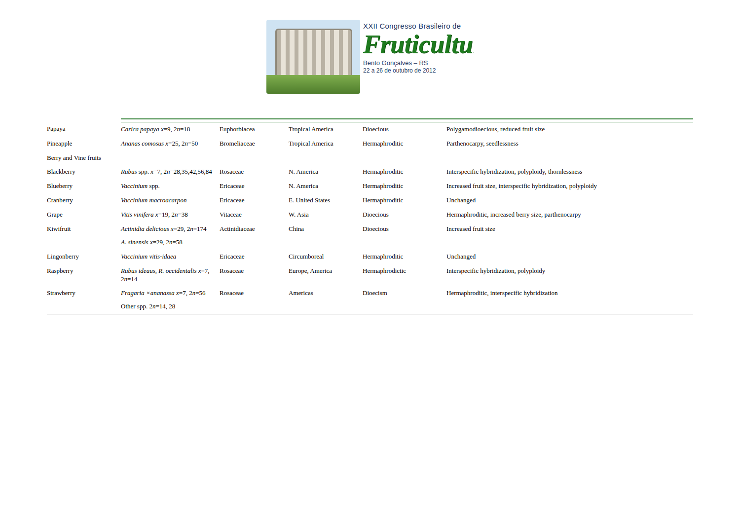XXII Congresso Brasileiro de
Fruticultura
Bento Gonçalves – RS
22 a 26 de outubro de 2012
| Papaya | Carica papaya x =9, 2 n =18 | Euphorbiacea | Tropical America | Dioecious | Polygamodioecious, reduced fruit size |
| Pineapple | Ananas comosus x =25, 2 n =50 | Bromeliaceae | Tropical America | Hermaphroditic | Parthenocarpy, seedlessness |
| Berry and Vine fruits | | | | | |
| Blackberry | Rubus spp. x =7, 2 n =28,35,42,56,84 | Rosaceae | N. America | Hermaphroditic | Interspecific hybridization, polyploidy, thornlessness |
| Blueberry | Vaccinium spp. | Ericaceae | N. America | Hermaphroditic | Increased fruit size, interspecific hybridization, polyploidy |
| Cranberry | Vaccinium macroacarpon | Ericaceae | E. United States | Hermaphroditic | Unchanged |
| Grape | Vitis vinifera x =19, 2 n =38 | Vitaceae | W. Asia | Dioecious | Hermaphroditic, increased berry size, parthenocarpy |
| Kiwifruit | Actinidia delicious x =29, 2 n =174 A. sinensis x =29, 2 n =58 | Actinidiaceae | China | Dioecious | Increased fruit size |
| Lingonberry | Vaccinium vitis-idaea | Ericaceae | Circumboreal | Hermaphroditic | Unchanged |
| Raspberry | Rubus ideaus , R. occidentalis x =7, 2 n =14 | Rosaceae | Europe, America | Hermaphrodictic | Interspecific hybridization, polyploidy |
| Strawberry | Fragaria ×ananassa x =7, 2 n =56 Other spp. 2 n =14, 28 | Rosaceae | Americas | Dioecism | Hermaphroditic, interspecific hybridization |